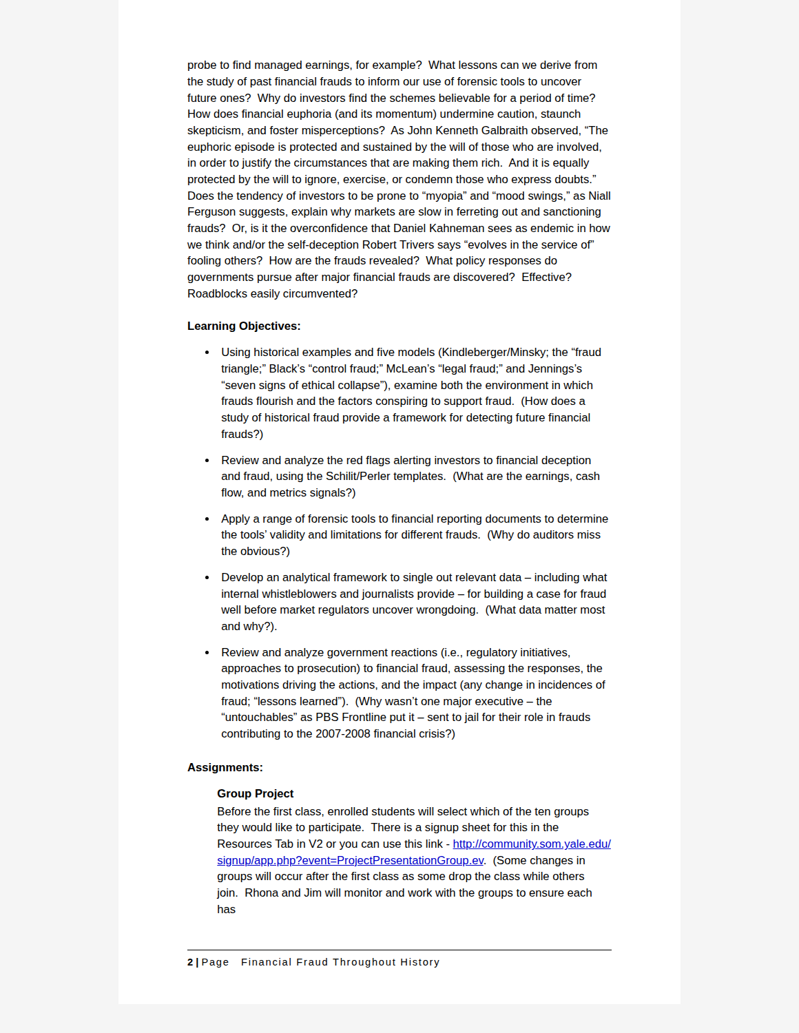probe to find managed earnings, for example? What lessons can we derive from the study of past financial frauds to inform our use of forensic tools to uncover future ones? Why do investors find the schemes believable for a period of time? How does financial euphoria (and its momentum) undermine caution, staunch skepticism, and foster misperceptions? As John Kenneth Galbraith observed, “The euphoric episode is protected and sustained by the will of those who are involved, in order to justify the circumstances that are making them rich. And it is equally protected by the will to ignore, exercise, or condemn those who express doubts.” Does the tendency of investors to be prone to “myopia” and “mood swings,” as Niall Ferguson suggests, explain why markets are slow in ferreting out and sanctioning frauds? Or, is it the overconfidence that Daniel Kahneman sees as endemic in how we think and/or the self-deception Robert Trivers says “evolves in the service of” fooling others? How are the frauds revealed? What policy responses do governments pursue after major financial frauds are discovered? Effective? Roadblocks easily circumvented?
Learning Objectives:
Using historical examples and five models (Kindleberger/Minsky; the “fraud triangle;” Black’s “control fraud;” McLean’s “legal fraud;” and Jennings’s “seven signs of ethical collapse”), examine both the environment in which frauds flourish and the factors conspiring to support fraud. (How does a study of historical fraud provide a framework for detecting future financial frauds?)
Review and analyze the red flags alerting investors to financial deception and fraud, using the Schilit/Perler templates. (What are the earnings, cash flow, and metrics signals?)
Apply a range of forensic tools to financial reporting documents to determine the tools’ validity and limitations for different frauds. (Why do auditors miss the obvious?)
Develop an analytical framework to single out relevant data – including what internal whistleblowers and journalists provide – for building a case for fraud well before market regulators uncover wrongdoing. (What data matter most and why?).
Review and analyze government reactions (i.e., regulatory initiatives, approaches to prosecution) to financial fraud, assessing the responses, the motivations driving the actions, and the impact (any change in incidences of fraud; “lessons learned”). (Why wasn’t one major executive – the “untouchables” as PBS Frontline put it – sent to jail for their role in frauds contributing to the 2007-2008 financial crisis?)
Assignments:
Group Project
Before the first class, enrolled students will select which of the ten groups they would like to participate. There is a signup sheet for this in the Resources Tab in V2 or you can use this link - http://community.som.yale.edu/signup/app.php?event=ProjectPresentationGroup.ev. (Some changes in groups will occur after the first class as some drop the class while others join. Rhona and Jim will monitor and work with the groups to ensure each has
2 | Page Financial Fraud Throughout History